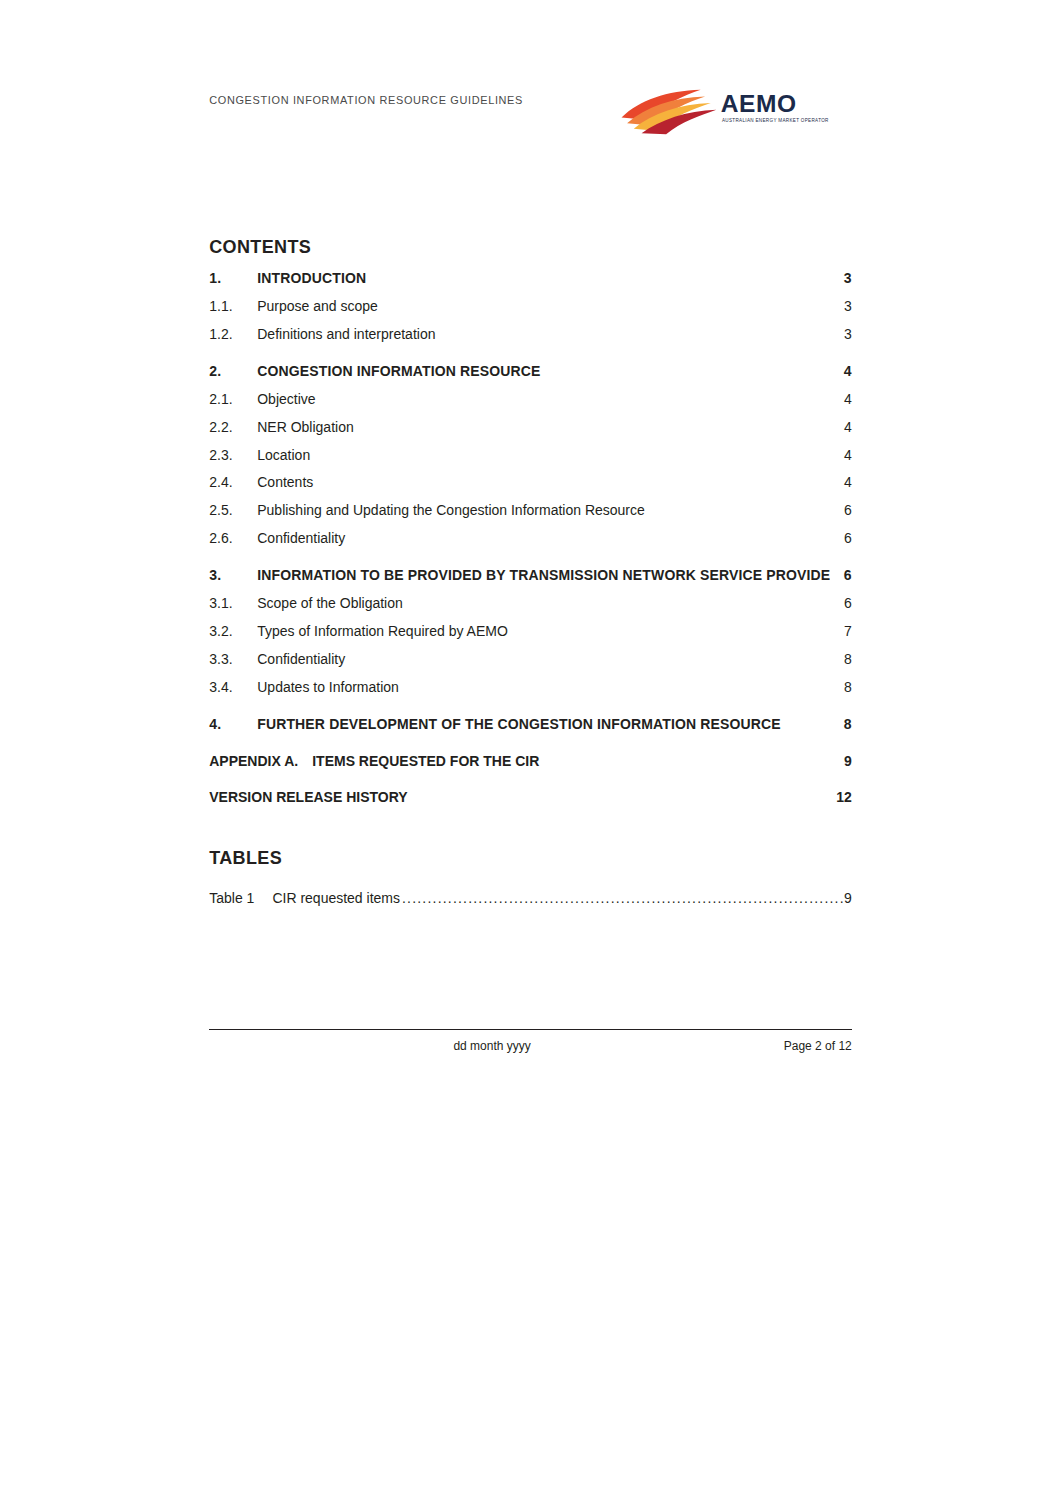Congestion Information Resource Guidelines
AEMO AUSTRALIAN ENERGY MARKET OPERATOR
CONTENTS
1.
INTRODUCTION
3
1.1.
Purpose and scope
3
1.2.
Definitions and interpretation
3
2.
CONGESTION INFORMATION RESOURCE
4
2.1.
Objective
4
2.2.
NER Obligation
4
2.3.
Location
4
2.4.
Contents
4
2.5.
Publishing and Updating the Congestion Information Resource
6
2.6.
Confidentiality
6
3.
INFORMATION TO BE PROVIDED BY TRANSMISSION NETWORK SERVICE PROVIDERS
6
3.1.
Scope of the Obligation
6
3.2.
Types of Information Required by AEMO
7
3.3.
Confidentiality
8
3.4.
Updates to Information
8
4.
FURTHER DEVELOPMENT OF THE CONGESTION INFORMATION RESOURCE
8
APPENDIX A.
ITEMS REQUESTED FOR THE CIR
9
VERSION RELEASE HISTORY
12
TABLES
Table 1
CIR requested items
..................................................................................................................................................
9
dd month yyyy
Page 2 of 12